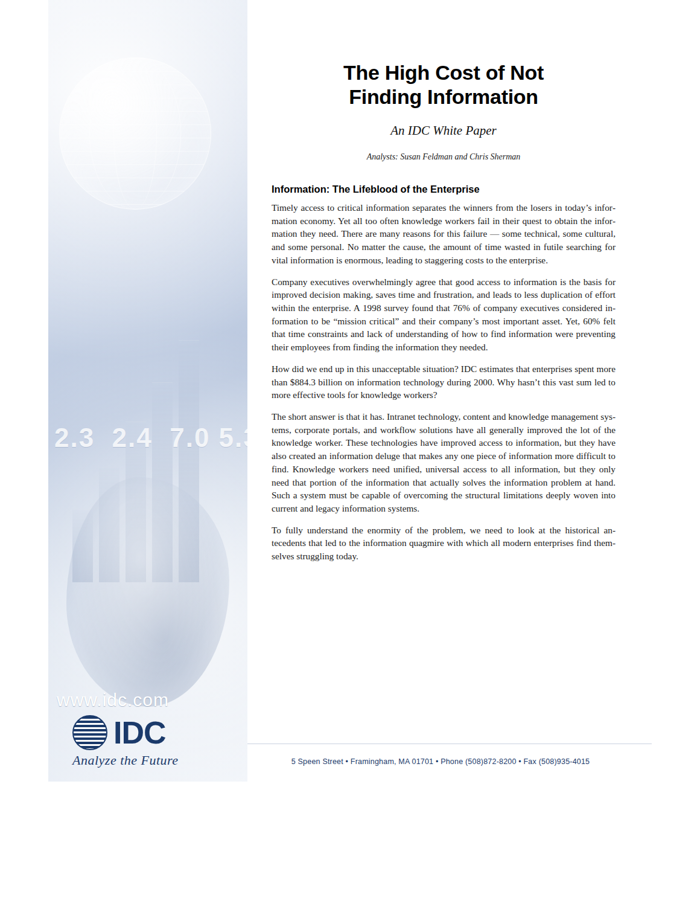2.3 2.4 7.0 5.3 8.0
www.idc.com
The High Cost of Not
Finding Information
An IDC White Paper
Analysts: Susan Feldman and Chris Sherman
Information: The Lifeblood of the Enterprise
Timely access to critical information separates the winners from the losers in today’s information economy. Yet all too often knowledge workers fail in their quest to obtain the information they need. There are many reasons for this failure — some technical, some cultural, and some personal. No matter the cause, the amount of time wasted in futile searching for vital information is enormous, leading to staggering costs to the enterprise.
Company executives overwhelmingly agree that good access to information is the basis for improved decision making, saves time and frustration, and leads to less duplication of effort within the enterprise. A 1998 survey found that 76% of company executives considered information to be “mission critical” and their company’s most important asset. Yet, 60% felt that time constraints and lack of understanding of how to find information were preventing their employees from finding the information they needed.
How did we end up in this unacceptable situation? IDC estimates that enterprises spent more than $884.3 billion on information technology during 2000. Why hasn’t this vast sum led to more effective tools for knowledge workers?
The short answer is that it has. Intranet technology, content and knowledge management systems, corporate portals, and workflow solutions have all generally improved the lot of the knowledge worker. These technologies have improved access to information, but they have also created an information deluge that makes any one piece of information more difficult to find. Knowledge workers need unified, universal access to all information, but they only need that portion of the information that actually solves the information problem at hand. Such a system must be capable of overcoming the structural limitations deeply woven into current and legacy information systems.
To fully understand the enormity of the problem, we need to look at the historical antecedents that led to the information quagmire with which all modern enterprises find themselves struggling today.
IDC
Analyze the Future
5 Speen Street • Framingham, MA 01701 • Phone (508)872-8200 • Fax (508)935-4015